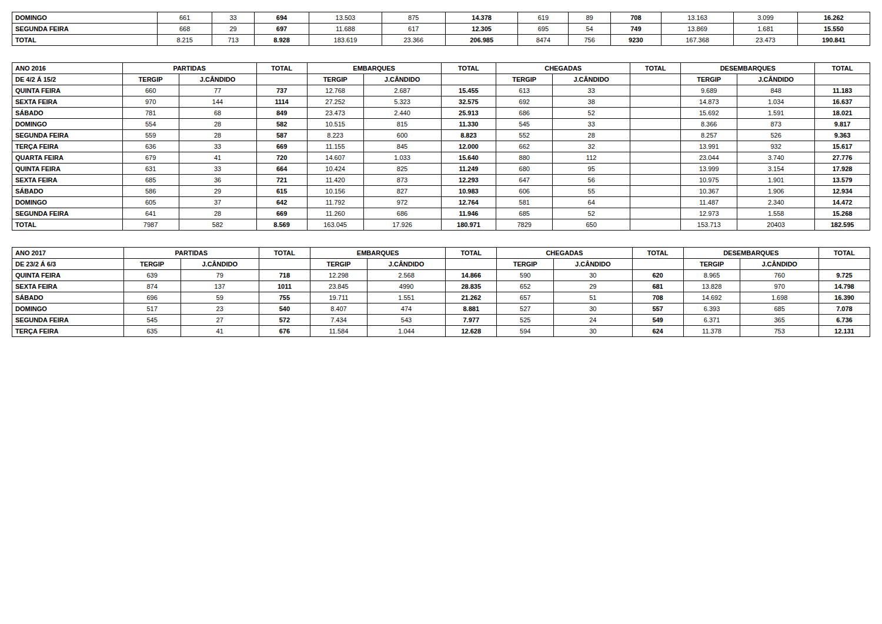| DOMINGO | 661 | 33 | 694 | 13.503 | 875 | 14.378 | 619 | 89 | 708 | 13.163 | 3.099 | 16.262 |
| SEGUNDA FEIRA | 668 | 29 | 697 | 11.688 | 617 | 12.305 | 695 | 54 | 749 | 13.869 | 1.681 | 15.550 |
| TOTAL | 8.215 | 713 | 8.928 | 183.619 | 23.366 | 206.985 | 8474 | 756 | 9230 | 167.368 | 23.473 | 190.841 |
| ANO 2016 | PARTIDAS | TOTAL | EMBARQUES | TOTAL | CHEGADAS | TOTAL | DESEMBARQUES | TOTAL |
| --- | --- | --- | --- | --- | --- | --- | --- | --- |
| DE 4/2 Á 15/2 | TERGIP | J.CÂNDIDO | | TERGIP | J.CÂNDIDO | | TERGIP | J.CÂNDIDO | | TERGIP | J.CÂNDIDO | |
| QUINTA FEIRA | 660 | 77 | 737 | 12.768 | 2.687 | 15.455 | 613 | 33 | | 9.689 | 848 | 11.183 |
| SEXTA FEIRA | 970 | 144 | 1114 | 27.252 | 5.323 | 32.575 | 692 | 38 | | 14.873 | 1.034 | 16.637 |
| SÁBADO | 781 | 68 | 849 | 23.473 | 2.440 | 25.913 | 686 | 52 | | 15.692 | 1.591 | 18.021 |
| DOMINGO | 554 | 28 | 582 | 10.515 | 815 | 11.330 | 545 | 33 | | 8.366 | 873 | 9.817 |
| SEGUNDA FEIRA | 559 | 28 | 587 | 8.223 | 600 | 8.823 | 552 | 28 | | 8.257 | 526 | 9.363 |
| TERÇA FEIRA | 636 | 33 | 669 | 11.155 | 845 | 12.000 | 662 | 32 | | 13.991 | 932 | 15.617 |
| QUARTA FEIRA | 679 | 41 | 720 | 14.607 | 1.033 | 15.640 | 880 | 112 | | 23.044 | 3.740 | 27.776 |
| QUINTA FEIRA | 631 | 33 | 664 | 10.424 | 825 | 11.249 | 680 | 95 | | 13.999 | 3.154 | 17.928 |
| SEXTA FEIRA | 685 | 36 | 721 | 11.420 | 873 | 12.293 | 647 | 56 | | 10.975 | 1.901 | 13.579 |
| SÁBADO | 586 | 29 | 615 | 10.156 | 827 | 10.983 | 606 | 55 | | 10.367 | 1.906 | 12.934 |
| DOMINGO | 605 | 37 | 642 | 11.792 | 972 | 12.764 | 581 | 64 | | 11.487 | 2.340 | 14.472 |
| SEGUNDA FEIRA | 641 | 28 | 669 | 11.260 | 686 | 11.946 | 685 | 52 | | 12.973 | 1.558 | 15.268 |
| TOTAL | 7987 | 582 | 8.569 | 163.045 | 17.926 | 180.971 | 7829 | 650 | | 153.713 | 20403 | 182.595 |
| ANO 2017 | PARTIDAS | TOTAL | EMBARQUES | TOTAL | CHEGADAS | TOTAL | DESEMBARQUES | TOTAL |
| --- | --- | --- | --- | --- | --- | --- | --- | --- |
| DE 23/2 Á 6/3 | TERGIP | J.CÂNDIDO | | TERGIP | J.CÂNDIDO | | TERGIP | J.CÂNDIDO | | TERGIP | J.CÂNDIDO | |
| QUINTA FEIRA | 639 | 79 | 718 | 12.298 | 2.568 | 14.866 | 590 | 30 | 620 | 8.965 | 760 | 9.725 |
| SEXTA FEIRA | 874 | 137 | 1011 | 23.845 | 4990 | 28.835 | 652 | 29 | 681 | 13.828 | 970 | 14.798 |
| SÁBADO | 696 | 59 | 755 | 19.711 | 1.551 | 21.262 | 657 | 51 | 708 | 14.692 | 1.698 | 16.390 |
| DOMINGO | 517 | 23 | 540 | 8.407 | 474 | 8.881 | 527 | 30 | 557 | 6.393 | 685 | 7.078 |
| SEGUNDA FEIRA | 545 | 27 | 572 | 7.434 | 543 | 7.977 | 525 | 24 | 549 | 6.371 | 365 | 6.736 |
| TERÇA FEIRA | 635 | 41 | 676 | 11.584 | 1.044 | 12.628 | 594 | 30 | 624 | 11.378 | 753 | 12.131 |